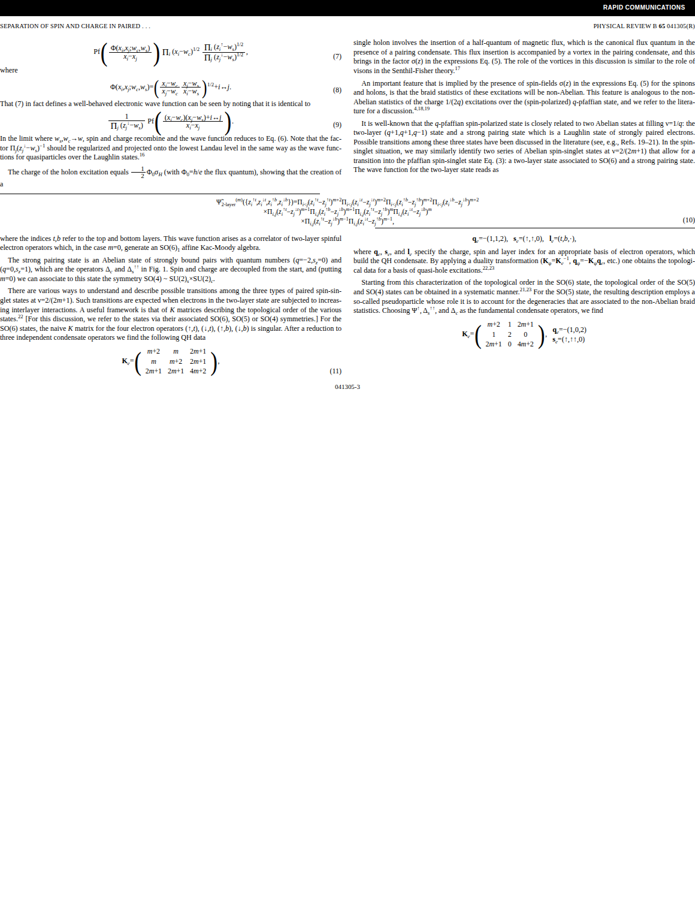RAPID COMMUNICATIONS
Separation of spin and charge in paired . . .
Physical Review B 65 041305(R)
Pf(Φ(xi,xj;wc,ws) xi−xj) Π i (xi−wc)1/2 Π i (zi↑−ws)1/2 Π j (zj↓−ws)1/2 , (7)
where
Φ(xi,xj;wc,ws)=(xi−wc xj−wc xj−ws xi−ws)1/2+i↔j. (8)
That (7) in fact defines a well-behaved electronic wave function can be seen by noting that it is identical to
1 Π j (zj↓−ws) Pf((xi−wc)(xj−ws)+i↔j xi−xj). (9)
In the limit where ws,wc→w, spin and charge recombine and the wave function reduces to Eq. (6). Note that the factor Πj(zj↓−ws)−1 should be regularized and projected onto the lowest Landau level in the same way as the wave functions for quasiparticles over the Laughlin states.16
The charge of the holon excitation equals 12 Φ0σH (with Φ0=h/e the flux quantum), showing that the creation of a
single holon involves the insertion of a half-quantum of magnetic flux, which is the canonical flux quantum in the presence of a pairing condensate. This flux insertion is accompanied by a vortex in the pairing condensate, and this brings in the factor σ(z) in the expressions Eq. (5). The role of the vortices in this discussion is similar to the role of visons in the Senthil-Fisher theory.17
An important feature that is implied by the presence of spin-fields σ(z) in the expressions Eq. (5) for the spinons and holons, is that the braid statistics of these excitations will be non-Abelian. This feature is analogous to the non-Abelian statistics of the charge 1/(2q) excitations over the (spin-polarized) q-pfaffian state, and we refer to the literature for a discussion.4,18,19
It is well-known that the q-pfaffian spin-polarized state is closely related to two Abelian states at filling ν=1/q: the two-layer (q+1,q+1,q−1) state and a strong pairing state which is a Laughlin state of strongly paired electrons. Possible transitions among these three states have been discussed in the literature (see, e.g., Refs. 19–21). In the spin-singlet situation, we may similarly identify two series of Abelian spin-singlet states at ν=2/(2m+1) that allow for a transition into the pfaffian spin-singlet state Eq. (3): a two-layer state associated to SO(6) and a strong pairing state. The wave function for the two-layer state reads as
Ψ̃2-layer(m)({zi↑t,zi↓t,zi↑b,zi↓b})=Πi<j(zi↑t−zj↑t)m+2Πi<j(zi↓t−zj↓t)m+2Πi<j(zi↑b−zj↑b)m+2Πi<j(zi↓b−zj↓b)m+2
×Πi,j(zi↑t−zj↓t)m+1Πi,j(zi↑b−zj↓b)m+1Πi,j(zi↑t−zj↑b)mΠi,j(zi↓t−zj↓b)m
×Πi,j(zi↑t−zj↓b)m−1Πi,j(zi↓t−zj↑b)m−1, (10)
where the indices t,b refer to the top and bottom layers. This wave function arises as a correlator of two-layer spinful electron operators which, in the case m=0, generate an SO(6)1 affine Kac-Moody algebra.
The strong pairing state is an Abelian state of strongly bound pairs with quantum numbers (q=−2,sz=0) and (q=0,sz=1), which are the operators Δc and Δs↑↑ in Fig. 1. Spin and charge are decoupled from the start, and (putting m=0) we can associate to this state the symmetry SO(4) ~ SU(2)s×SU(2)c.
There are various ways to understand and describe possible transitions among the three types of paired spin-singlet states at ν=2/(2m+1). Such transitions are expected when electrons in the two-layer state are subjected to increasing interlayer interactions. A useful framework is that of K matrices describing the topological order of the various states.22 [For this discussion, we refer to the states via their associated SO(6), SO(5) or SO(4) symmetries.] For the SO(6) states, the naive K matrix for the four electron operators (↑,t), (↓,t), (↑,b), (↓,b) is singular. After a reduction to three independent condensate operators we find the following QH data
Ke=(
| m +2 | m | 2 m +1 |
| m | m +2 | 2 m +1 |
| 2 m +1 | 2 m +1 | 4 m +2 |
), (11)
qe=−(1,1,2), se=(↑,↑,0), le=(t,b,·),
where qe, se, and le specify the charge, spin and layer index for an appropriate basis of electron operators, which build the QH condensate. By applying a duality transformation (Kφ=Ke−1, qφ=−Kφqe, etc.) one obtains the topological data for a basis of quasi-hole excitations.22,23
Starting from this characterization of the topological order in the SO(6) state, the topological order of the SO(5) and SO(4) states can be obtained in a systematic manner.21,23 For the SO(5) state, the resulting description employs a so-called pseudoparticle whose role it is to account for the degeneracies that are associated to the non-Abelian braid statistics. Choosing Ψ↑, Δs↑↑, and Δc as the fundamental condensate operators, we find
Ke=(
| m +2 | 1 | 2 m +1 |
| 1 | 2 | 0 |
| 2 m +1 | 0 | 4 m +2 |
), qe=−(1,0,2)
se=(↑,↑↑,0)
041305-3